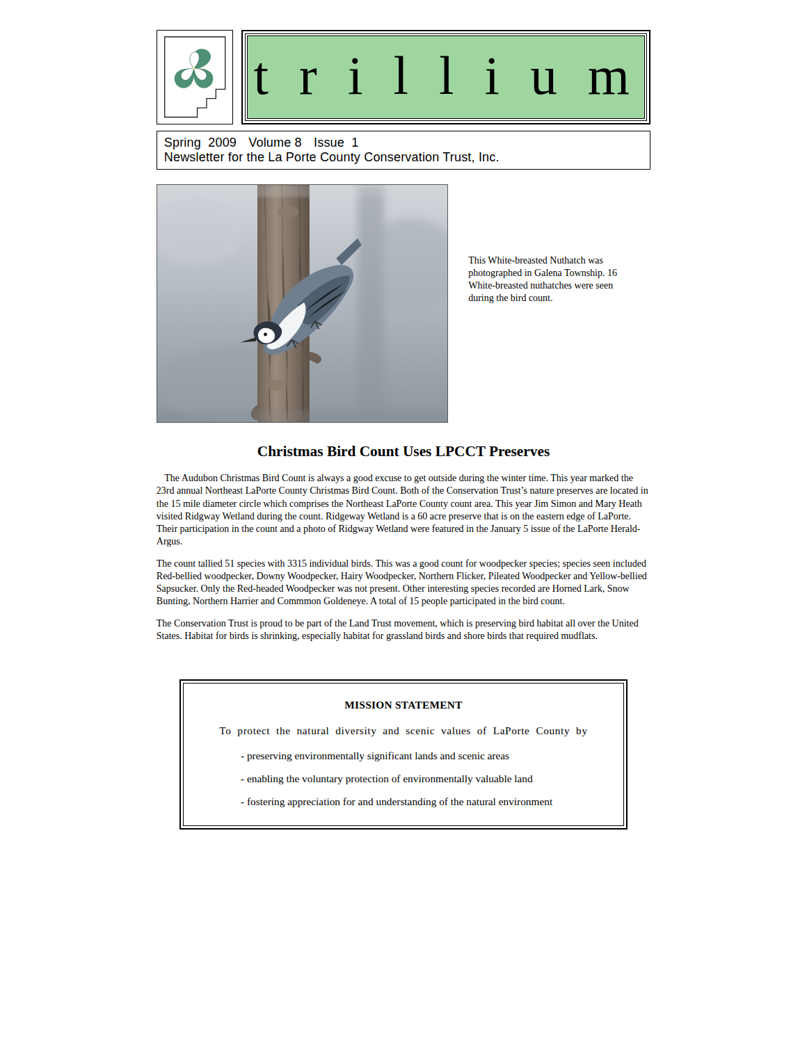t r i l l i u m
Spring 2009 Volume 8 Issue 1 Newsletter for the La Porte County Conservation Trust, Inc.
This White-breasted Nuthatch was photographed in Galena Township. 16 White-breasted nuthatches were seen during the bird count.
Christmas Bird Count Uses LPCCT Preserves
The Audubon Christmas Bird Count is always a good excuse to get outside during the winter time. This year marked the 23rd annual Northeast LaPorte County Christmas Bird Count. Both of the Conservation Trust’s nature preserves are located in the 15 mile diameter circle which comprises the Northeast LaPorte County count area. This year Jim Simon and Mary Heath visited Ridgway Wetland during the count. Ridgeway Wetland is a 60 acre preserve that is on the eastern edge of LaPorte. Their participation in the count and a photo of Ridgway Wetland were featured in the January 5 issue of the LaPorte Herald-Argus.
The count tallied 51 species with 3315 individual birds. This was a good count for woodpecker species; species seen included Red-bellied woodpecker, Downy Woodpecker, Hairy Woodpecker, Northern Flicker, Pileated Woodpecker and Yellow-bellied Sapsucker. Only the Red-headed Woodpecker was not present. Other interesting species recorded are Horned Lark, Snow Bunting, Northern Harrier and Commmon Goldeneye. A total of 15 people participated in the bird count.
The Conservation Trust is proud to be part of the Land Trust movement, which is preserving bird habitat all over the United States. Habitat for birds is shrinking, especially habitat for grassland birds and shore birds that required mudflats.
MISSION STATEMENT
To protect the natural diversity and scenic values of LaPorte County by
- preserving environmentally significant lands and scenic areas
- enabling the voluntary protection of environmentally valuable land
- fostering appreciation for and understanding of the natural environment